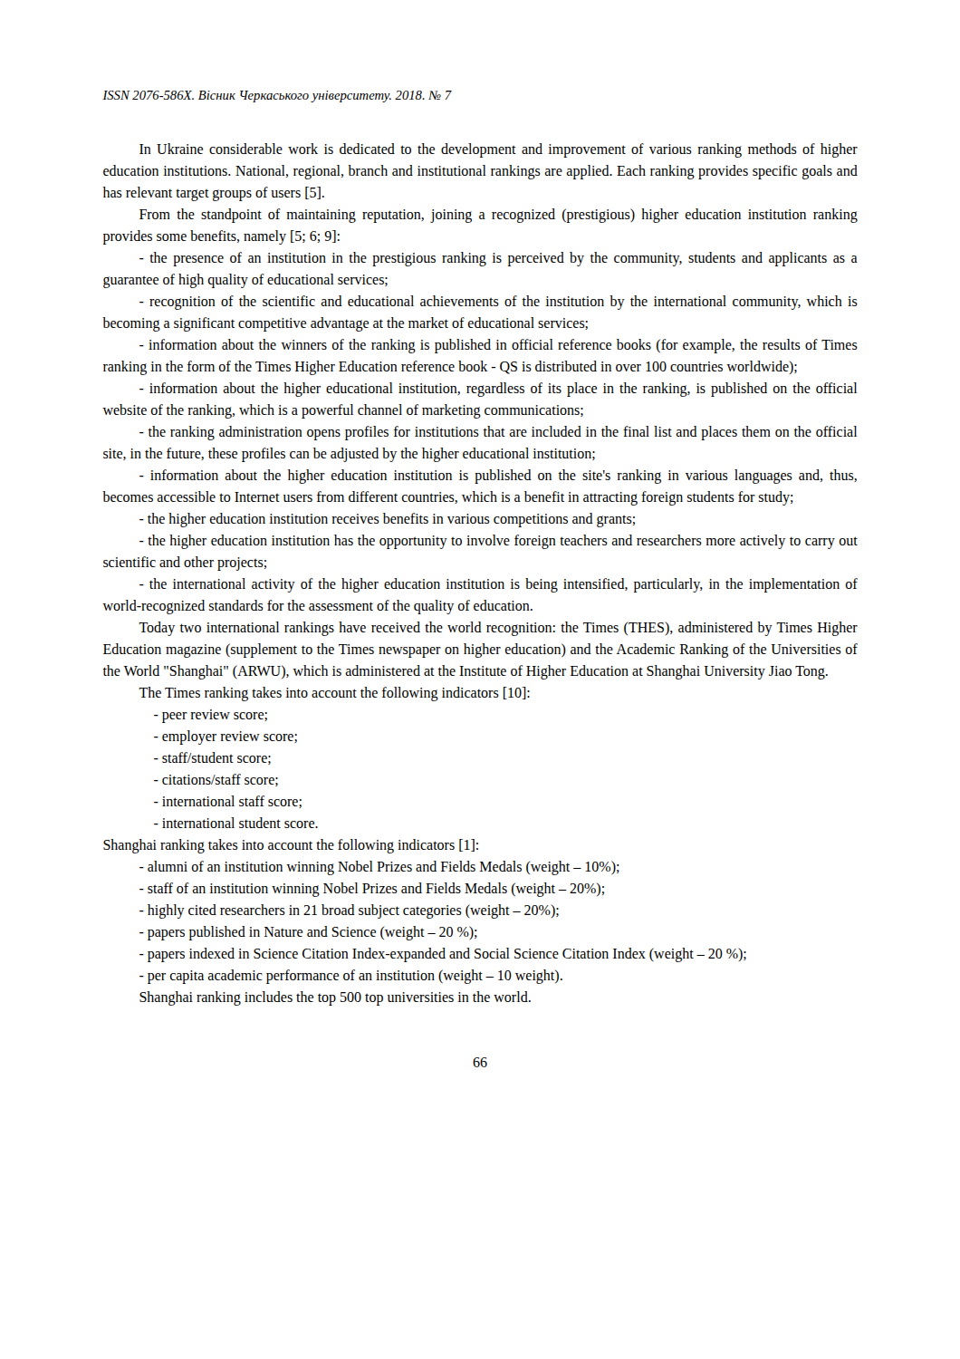ISSN 2076-586X. Вісник Черкаського університету. 2018. № 7
In Ukraine considerable work is dedicated to the development and improvement of various ranking methods of higher education institutions. National, regional, branch and institutional rankings are applied. Each ranking provides specific goals and has relevant target groups of users [5].
From the standpoint of maintaining reputation, joining a recognized (prestigious) higher education institution ranking provides some benefits, namely [5; 6; 9]:
the presence of an institution in the prestigious ranking is perceived by the community, students and applicants as a guarantee of high quality of educational services;
recognition of the scientific and educational achievements of the institution by the international community, which is becoming a significant competitive advantage at the market of educational services;
information about the winners of the ranking is published in official reference books (for example, the results of Times ranking in the form of the Times Higher Education reference book - QS is distributed in over 100 countries worldwide);
information about the higher educational institution, regardless of its place in the ranking, is published on the official website of the ranking, which is a powerful channel of marketing communications;
the ranking administration opens profiles for institutions that are included in the final list and places them on the official site, in the future, these profiles can be adjusted by the higher educational institution;
information about the higher education institution is published on the site's ranking in various languages and, thus, becomes accessible to Internet users from different countries, which is a benefit in attracting foreign students for study;
the higher education institution receives benefits in various competitions and grants;
the higher education institution has the opportunity to involve foreign teachers and researchers more actively to carry out scientific and other projects;
the international activity of the higher education institution is being intensified, particularly, in the implementation of world-recognized standards for the assessment of the quality of education.
Today two international rankings have received the world recognition: the Times (THES), administered by Times Higher Education magazine (supplement to the Times newspaper on higher education) and the Academic Ranking of the Universities of the World "Shanghai" (ARWU), which is administered at the Institute of Higher Education at Shanghai University Jiao Tong.
The Times ranking takes into account the following indicators [10]:
peer review score;
employer review score;
staff/student score;
citations/staff score;
international staff score;
international student score.
Shanghai ranking takes into account the following indicators [1]:
alumni of an institution winning Nobel Prizes and Fields Medals (weight – 10%);
staff of an institution winning Nobel Prizes and Fields Medals (weight – 20%);
highly cited researchers in 21 broad subject categories (weight – 20%);
papers published in Nature and Science (weight – 20 %);
papers indexed in Science Citation Index-expanded and Social Science Citation Index (weight – 20 %);
per capita academic performance of an institution (weight – 10 weight).
Shanghai ranking includes the top 500 top universities in the world.
66